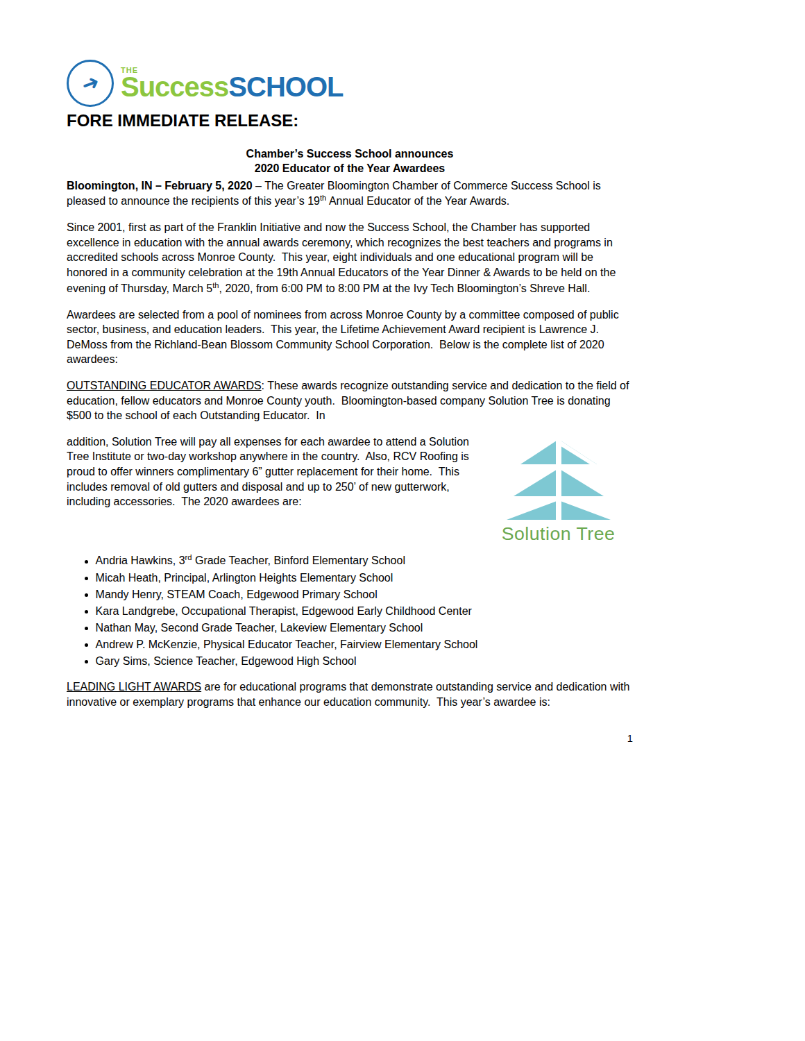➜
THE
Success SCHOOL
FORE IMMEDIATE RELEASE:
Chamber’s Success School announces
2020 Educator of the Year Awardees
Bloomington, IN – February 5, 2020 – The Greater Bloomington Chamber of Commerce Success School is pleased to announce the recipients of this year’s 19th Annual Educator of the Year Awards.
Since 2001, first as part of the Franklin Initiative and now the Success School, the Chamber has supported excellence in education with the annual awards ceremony, which recognizes the best teachers and programs in accredited schools across Monroe County. This year, eight individuals and one educational program will be honored in a community celebration at the 19th Annual Educators of the Year Dinner & Awards to be held on the evening of Thursday, March 5th, 2020, from 6:00 PM to 8:00 PM at the Ivy Tech Bloomington’s Shreve Hall.
Awardees are selected from a pool of nominees from across Monroe County by a committee composed of public sector, business, and education leaders. This year, the Lifetime Achievement Award recipient is Lawrence J. DeMoss from the Richland-Bean Blossom Community School Corporation. Below is the complete list of 2020 awardees:
OUTSTANDING EDUCATOR AWARDS: These awards recognize outstanding service and dedication to the field of education, fellow educators and Monroe County youth. Bloomington-based company Solution Tree is donating $500 to the school of each Outstanding Educator. In
Solution Tree
addition, Solution Tree will pay all expenses for each awardee to attend a Solution Tree Institute or two-day workshop anywhere in the country. Also, RCV Roofing is proud to offer winners complimentary 6” gutter replacement for their home. This includes removal of old gutters and disposal and up to 250’ of new gutterwork, including accessories. The 2020 awardees are:
Andria Hawkins, 3rd Grade Teacher, Binford Elementary School
Micah Heath, Principal, Arlington Heights Elementary School
Mandy Henry, STEAM Coach, Edgewood Primary School
Kara Landgrebe, Occupational Therapist, Edgewood Early Childhood Center
Nathan May, Second Grade Teacher, Lakeview Elementary School
Andrew P. McKenzie, Physical Educator Teacher, Fairview Elementary School
Gary Sims, Science Teacher, Edgewood High School
LEADING LIGHT AWARDS are for educational programs that demonstrate outstanding service and dedication with innovative or exemplary programs that enhance our education community. This year’s awardee is:
1